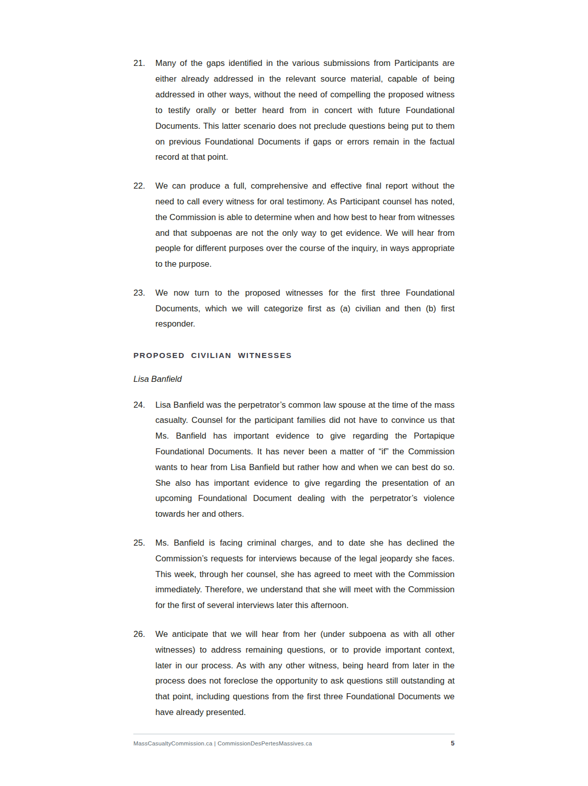Many of the gaps identified in the various submissions from Participants are either already addressed in the relevant source material, capable of being addressed in other ways, without the need of compelling the proposed witness to testify orally or better heard from in concert with future Foundational Documents. This latter scenario does not preclude questions being put to them on previous Foundational Documents if gaps or errors remain in the factual record at that point.
We can produce a full, comprehensive and effective final report without the need to call every witness for oral testimony. As Participant counsel has noted, the Commission is able to determine when and how best to hear from witnesses and that subpoenas are not the only way to get evidence. We will hear from people for different purposes over the course of the inquiry, in ways appropriate to the purpose.
We now turn to the proposed witnesses for the first three Foundational Documents, which we will categorize first as (a) civilian and then (b) first responder.
PROPOSED CIVILIAN WITNESSES
Lisa Banfield
Lisa Banfield was the perpetrator’s common law spouse at the time of the mass casualty. Counsel for the participant families did not have to convince us that Ms. Banfield has important evidence to give regarding the Portapique Foundational Documents. It has never been a matter of “if” the Commission wants to hear from Lisa Banfield but rather how and when we can best do so. She also has important evidence to give regarding the presentation of an upcoming Foundational Document dealing with the perpetrator’s violence towards her and others.
Ms. Banfield is facing criminal charges, and to date she has declined the Commission’s requests for interviews because of the legal jeopardy she faces. This week, through her counsel, she has agreed to meet with the Commission immediately. Therefore, we understand that she will meet with the Commission for the first of several interviews later this afternoon.
We anticipate that we will hear from her (under subpoena as with all other witnesses) to address remaining questions, or to provide important context, later in our process. As with any other witness, being heard from later in the process does not foreclose the opportunity to ask questions still outstanding at that point, including questions from the first three Foundational Documents we have already presented.
MassCasualtyCommission.ca | CommissionDesPertesMassives.ca 5